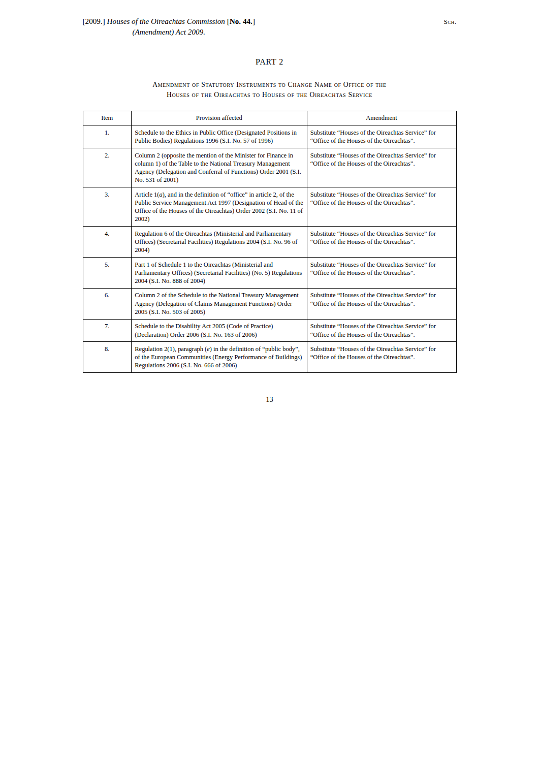[2009.] Houses of the Oireachtas Commission [No. 44.]
(Amendment) Act 2009.
Sch.
PART 2
Amendment of Statutory Instruments to Change Name of Office of the Houses of the Oireachtas to Houses of the Oireachtas Service
| Item | Provision affected | Amendment |
| --- | --- | --- |
| 1. | Schedule to the Ethics in Public Office (Designated Positions in Public Bodies) Regulations 1996 (S.I. No. 57 of 1996) | Substitute “Houses of the Oireachtas Service” for “Office of the Houses of the Oireachtas”. |
| 2. | Column 2 (opposite the mention of the Minister for Finance in column 1) of the Table to the National Treasury Management Agency (Delegation and Conferral of Functions) Order 2001 (S.I. No. 531 of 2001) | Substitute “Houses of the Oireachtas Service” for “Office of the Houses of the Oireachtas”. |
| 3. | Article 1( a ), and in the definition of “office” in article 2, of the Public Service Management Act 1997 (Designation of Head of the Office of the Houses of the Oireachtas) Order 2002 (S.I. No. 11 of 2002) | Substitute “Houses of the Oireachtas Service” for “Office of the Houses of the Oireachtas”. |
| 4. | Regulation 6 of the Oireachtas (Ministerial and Parliamentary Offices) (Secretarial Facilities) Regulations 2004 (S.I. No. 96 of 2004) | Substitute “Houses of the Oireachtas Service” for “Office of the Houses of the Oireachtas”. |
| 5. | Part 1 of Schedule 1 to the Oireachtas (Ministerial and Parliamentary Offices) (Secretarial Facilities) (No. 5) Regulations 2004 (S.I. No. 888 of 2004) | Substitute “Houses of the Oireachtas Service” for “Office of the Houses of the Oireachtas”. |
| 6. | Column 2 of the Schedule to the National Treasury Management Agency (Delegation of Claims Management Functions) Order 2005 (S.I. No. 503 of 2005) | Substitute “Houses of the Oireachtas Service” for “Office of the Houses of the Oireachtas”. |
| 7. | Schedule to the Disability Act 2005 (Code of Practice) (Declaration) Order 2006 (S.I. No. 163 of 2006) | Substitute “Houses of the Oireachtas Service” for “Office of the Houses of the Oireachtas”. |
| 8. | Regulation 2(1), paragraph ( e ) in the definition of “public body”, of the European Communities (Energy Performance of Buildings) Regulations 2006 (S.I. No. 666 of 2006) | Substitute “Houses of the Oireachtas Service” for “Office of the Houses of the Oireachtas”. |
13